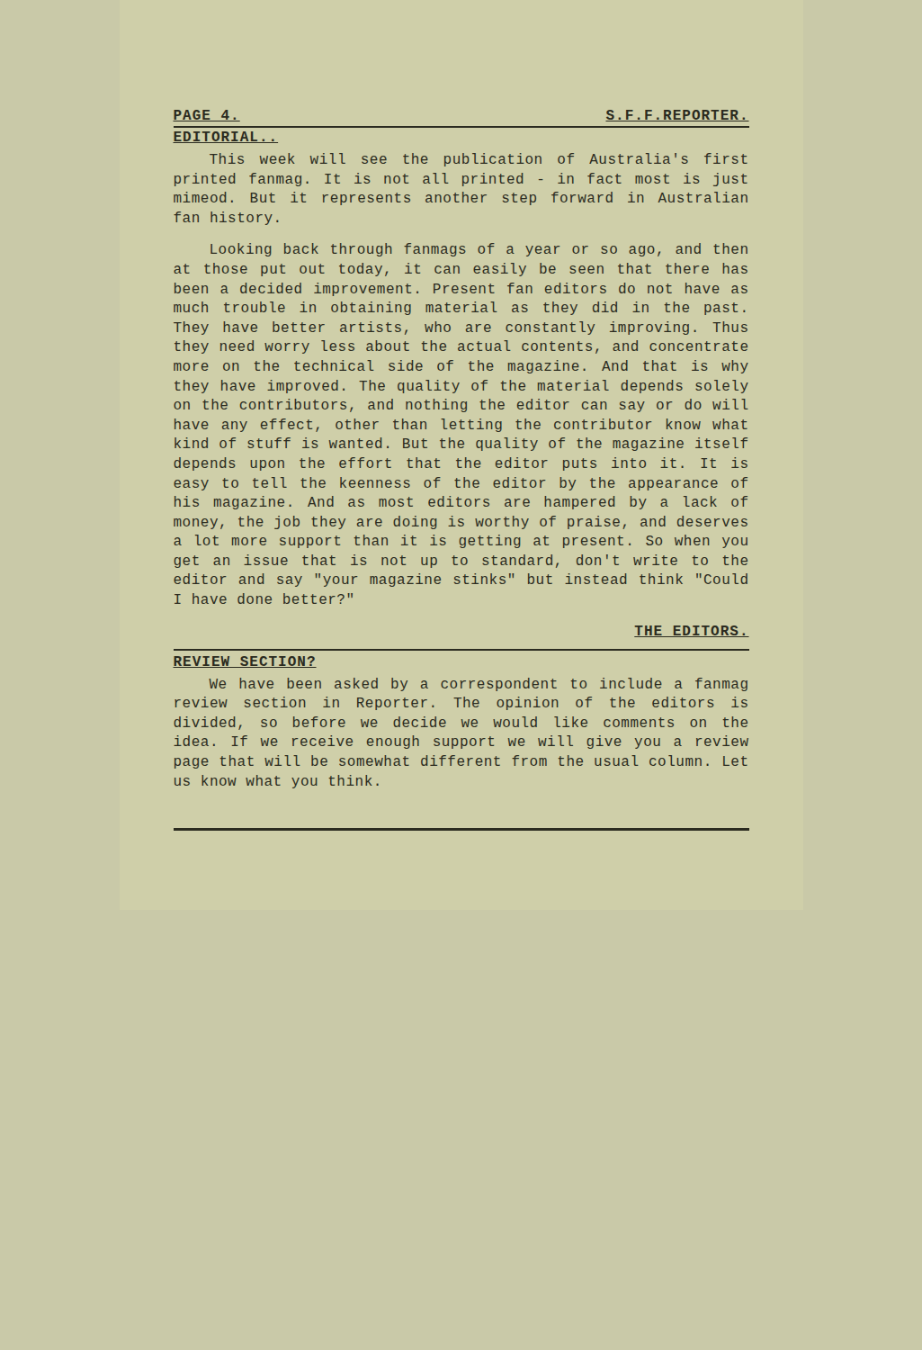PAGE 4. S.F.F.REPORTER.
EDITORIAL..
This week will see the publication of Australia's first printed fanmag. It is not all printed - in fact most is just mimeod. But it represents another step forward in Australian fan history.
Looking back through fanmags of a year or so ago, and then at those put out today, it can easily be seen that there has been a decided improvement. Present fan editors do not have as much trouble in obtaining material as they did in the past. They have better artists, who are constantly improving. Thus they need worry less about the actual contents, and concentrate more on the technical side of the magazine. And that is why they have improved. The quality of the material depends solely on the contributors, and nothing the editor can say or do will have any effect, other than letting the contributor know what kind of stuff is wanted. But the quality of the magazine itself depends upon the effort that the editor puts into it. It is easy to tell the keenness of the editor by the appearance of his magazine. And as most editors are hampered by a lack of money, the job they are doing is worthy of praise, and deserves a lot more support than it is getting at present. So when you get an issue that is not up to standard, don't write to the editor and say "your magazine stinks" but instead think "Could I have done better?"
THE EDITORS.
REVIEW SECTION?
We have been asked by a correspondent to include a fanmag review section in Reporter. The opinion of the editors is divided, so before we decide we would like comments on the idea. If we receive enough support we will give you a review page that will be somewhat different from the usual column. Let us know what you think.